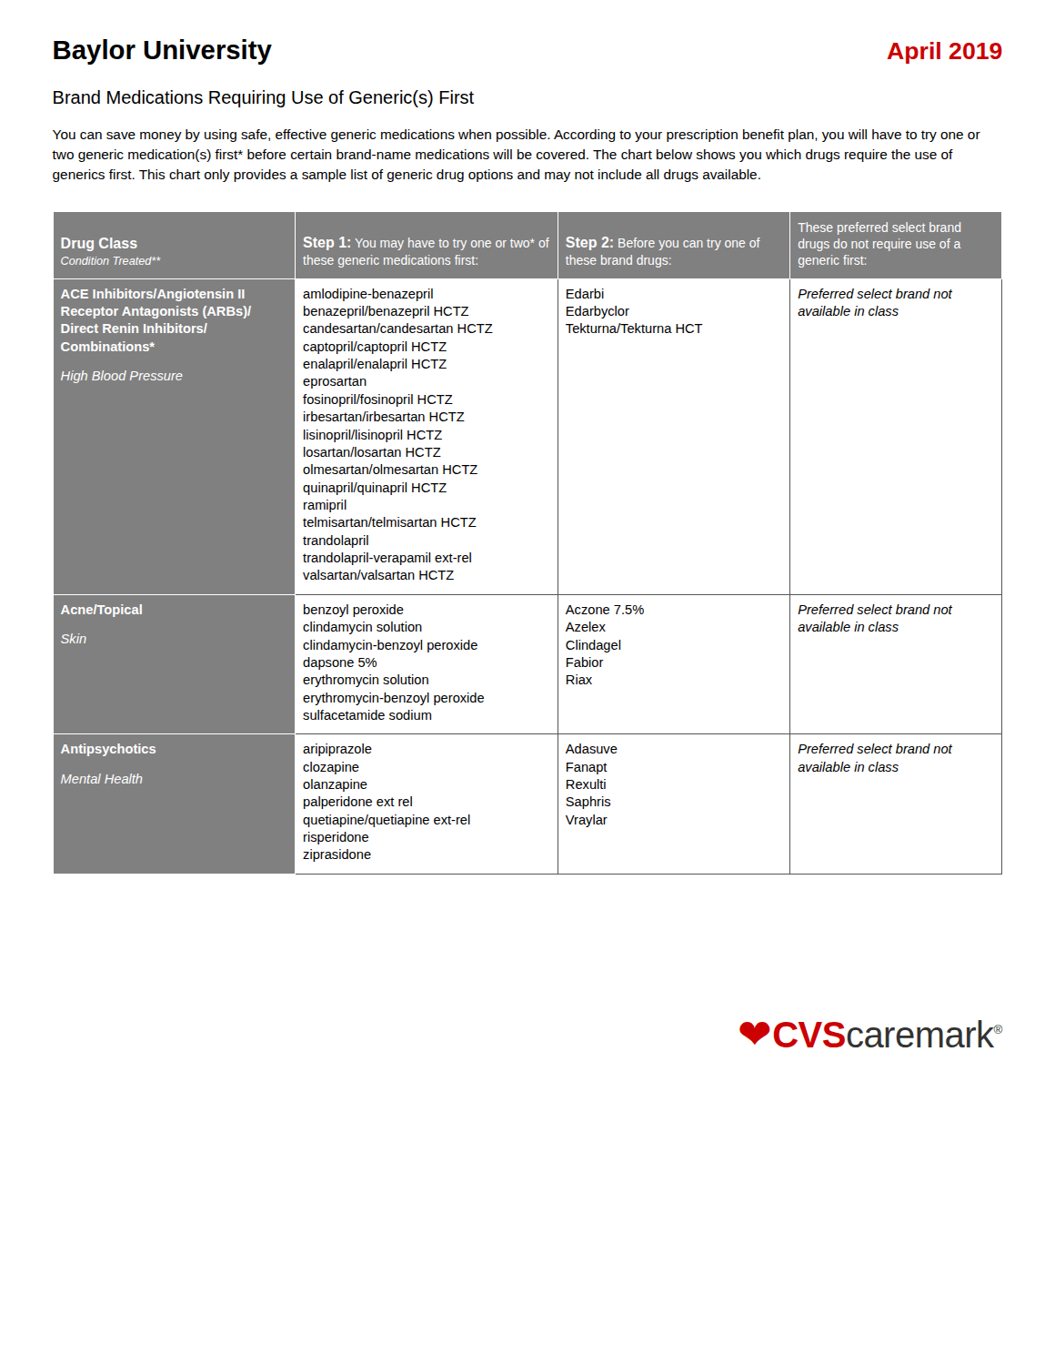Baylor University
April 2019
Brand Medications Requiring Use of Generic(s) First
You can save money by using safe, effective generic medications when possible. According to your prescription benefit plan, you will have to try one or two generic medication(s) first* before certain brand-name medications will be covered. The chart below shows you which drugs require the use of generics first. This chart only provides a sample list of generic drug options and may not include all drugs available.
| Drug Class Condition Treated** | Step 1: You may have to try one or two* of these generic medications first: | Step 2: Before you can try one of these brand drugs: | These preferred select brand drugs do not require use of a generic first: |
| --- | --- | --- | --- |
| ACE Inhibitors/Angiotensin II Receptor Antagonists (ARBs)/ Direct Renin Inhibitors/ Combinations* High Blood Pressure | amlodipine-benazepril benazepril/benazepril HCTZ candesartan/candesartan HCTZ captopril/captopril HCTZ enalapril/enalapril HCTZ eprosartan fosinopril/fosinopril HCTZ irbesartan/irbesartan HCTZ lisinopril/lisinopril HCTZ losartan/losartan HCTZ olmesartan/olmesartan HCTZ quinapril/quinapril HCTZ ramipril telmisartan/telmisartan HCTZ trandolapril trandolapril-verapamil ext-rel valsartan/valsartan HCTZ | Edarbi Edarbyclor Tekturna/Tekturna HCT | Preferred select brand not available in class |
| Acne/Topical Skin | benzoyl peroxide clindamycin solution clindamycin-benzoyl peroxide dapsone 5% erythromycin solution erythromycin-benzoyl peroxide sulfacetamide sodium | Aczone 7.5% Azelex Clindagel Fabior Riax | Preferred select brand not available in class |
| Antipsychotics Mental Health | aripiprazole clozapine olanzapine palperidone ext rel quetiapine/quetiapine ext-rel risperidone ziprasidone | Adasuve Fanapt Rexulti Saphris Vraylar | Preferred select brand not available in class |
❤CVS caremark®